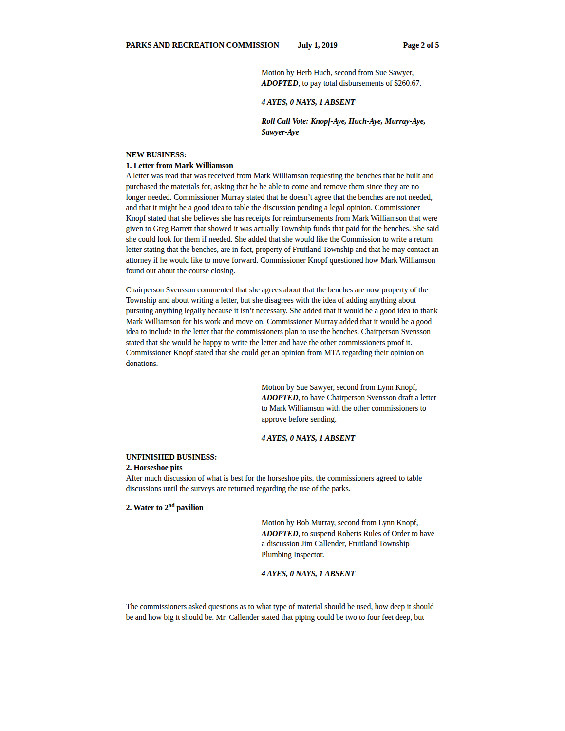PARKS AND RECREATION COMMISSION July 1, 2019 Page 2 of 5
Motion by Herb Huch, second from Sue Sawyer, ADOPTED, to pay total disbursements of $260.67.
4 AYES, 0 NAYS, 1 ABSENT
Roll Call Vote: Knopf-Aye, Huch-Aye, Murray-Aye, Sawyer-Aye
NEW BUSINESS:
1. Letter from Mark Williamson
A letter was read that was received from Mark Williamson requesting the benches that he built and purchased the materials for, asking that he be able to come and remove them since they are no longer needed. Commissioner Murray stated that he doesn’t agree that the benches are not needed, and that it might be a good idea to table the discussion pending a legal opinion. Commissioner Knopf stated that she believes she has receipts for reimbursements from Mark Williamson that were given to Greg Barrett that showed it was actually Township funds that paid for the benches. She said she could look for them if needed. She added that she would like the Commission to write a return letter stating that the benches, are in fact, property of Fruitland Township and that he may contact an attorney if he would like to move forward. Commissioner Knopf questioned how Mark Williamson found out about the course closing.
Chairperson Svensson commented that she agrees about that the benches are now property of the Township and about writing a letter, but she disagrees with the idea of adding anything about pursuing anything legally because it isn’t necessary. She added that it would be a good idea to thank Mark Williamson for his work and move on. Commissioner Murray added that it would be a good idea to include in the letter that the commissioners plan to use the benches. Chairperson Svensson stated that she would be happy to write the letter and have the other commissioners proof it. Commissioner Knopf stated that she could get an opinion from MTA regarding their opinion on donations.
Motion by Sue Sawyer, second from Lynn Knopf, ADOPTED, to have Chairperson Svensson draft a letter to Mark Williamson with the other commissioners to approve before sending.
4 AYES, 0 NAYS, 1 ABSENT
UNFINISHED BUSINESS:
2. Horseshoe pits
After much discussion of what is best for the horseshoe pits, the commissioners agreed to table discussions until the surveys are returned regarding the use of the parks.
2. Water to 2nd pavilion
Motion by Bob Murray, second from Lynn Knopf, ADOPTED, to suspend Roberts Rules of Order to have a discussion Jim Callender, Fruitland Township Plumbing Inspector.
4 AYES, 0 NAYS, 1 ABSENT
The commissioners asked questions as to what type of material should be used, how deep it should be and how big it should be. Mr. Callender stated that piping could be two to four feet deep, but